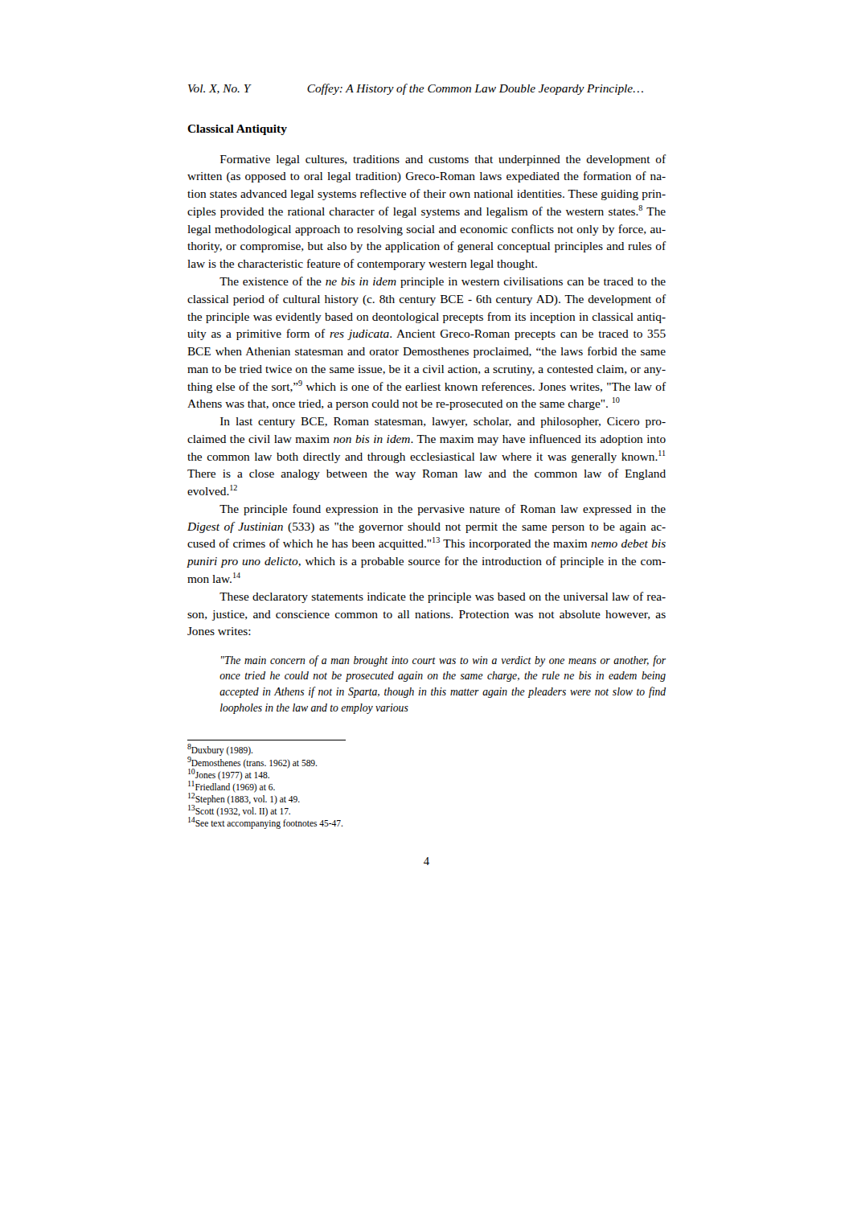Vol. X, No. YCoffey: A History of the Common Law Double Jeopardy Principle…
Classical Antiquity
Formative legal cultures, traditions and customs that underpinned the development of written (as opposed to oral legal tradition) Greco-Roman laws expediated the formation of nation states advanced legal systems reflective of their own national identities. These guiding principles provided the rational character of legal systems and legalism of the western states.8 The legal methodological approach to resolving social and economic conflicts not only by force, authority, or compromise, but also by the application of general conceptual principles and rules of law is the characteristic feature of contemporary western legal thought.
The existence of the ne bis in idem principle in western civilisations can be traced to the classical period of cultural history (c. 8th century BCE - 6th century AD). The development of the principle was evidently based on deontological precepts from its inception in classical antiquity as a primitive form of res judicata. Ancient Greco-Roman precepts can be traced to 355 BCE when Athenian statesman and orator Demosthenes proclaimed, “the laws forbid the same man to be tried twice on the same issue, be it a civil action, a scrutiny, a contested claim, or anything else of the sort,”9 which is one of the earliest known references. Jones writes, "The law of Athens was that, once tried, a person could not be re-prosecuted on the same charge". 10
In last century BCE, Roman statesman, lawyer, scholar, and philosopher, Cicero proclaimed the civil law maxim non bis in idem. The maxim may have influenced its adoption into the common law both directly and through ecclesiastical law where it was generally known.11 There is a close analogy between the way Roman law and the common law of England evolved.12
The principle found expression in the pervasive nature of Roman law expressed in the Digest of Justinian (533) as "the governor should not permit the same person to be again accused of crimes of which he has been acquitted."13 This incorporated the maxim nemo debet bis puniri pro uno delicto, which is a probable source for the introduction of principle in the common law.14
These declaratory statements indicate the principle was based on the universal law of reason, justice, and conscience common to all nations. Protection was not absolute however, as Jones writes:
"The main concern of a man brought into court was to win a verdict by one means or another, for once tried he could not be prosecuted again on the same charge, the rule ne bis in eadem being accepted in Athens if not in Sparta, though in this matter again the pleaders were not slow to find loopholes in the law and to employ various
8Duxbury (1989).
9Demosthenes (trans. 1962) at 589.
10Jones (1977) at 148.
11Friedland (1969) at 6.
12Stephen (1883, vol. 1) at 49.
13Scott (1932, vol. II) at 17.
14See text accompanying footnotes 45-47.
4